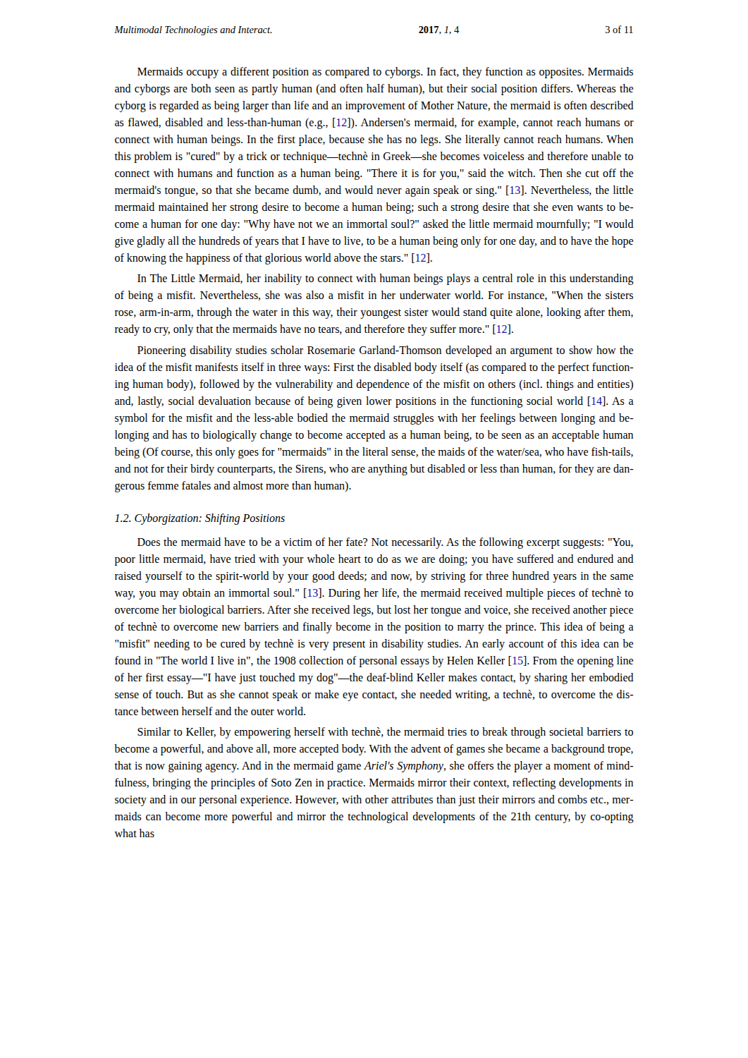Multimodal Technologies and Interact. 2017, 1, 4 3 of 11
Mermaids occupy a different position as compared to cyborgs. In fact, they function as opposites. Mermaids and cyborgs are both seen as partly human (and often half human), but their social position differs. Whereas the cyborg is regarded as being larger than life and an improvement of Mother Nature, the mermaid is often described as flawed, disabled and less-than-human (e.g., [12]). Andersen's mermaid, for example, cannot reach humans or connect with human beings. In the first place, because she has no legs. She literally cannot reach humans. When this problem is "cured" by a trick or technique—technè in Greek—she becomes voiceless and therefore unable to connect with humans and function as a human being. "There it is for you," said the witch. Then she cut off the mermaid's tongue, so that she became dumb, and would never again speak or sing." [13]. Nevertheless, the little mermaid maintained her strong desire to become a human being; such a strong desire that she even wants to become a human for one day: "Why have not we an immortal soul?" asked the little mermaid mournfully; "I would give gladly all the hundreds of years that I have to live, to be a human being only for one day, and to have the hope of knowing the happiness of that glorious world above the stars." [12].
In The Little Mermaid, her inability to connect with human beings plays a central role in this understanding of being a misfit. Nevertheless, she was also a misfit in her underwater world. For instance, "When the sisters rose, arm-in-arm, through the water in this way, their youngest sister would stand quite alone, looking after them, ready to cry, only that the mermaids have no tears, and therefore they suffer more." [12].
Pioneering disability studies scholar Rosemarie Garland-Thomson developed an argument to show how the idea of the misfit manifests itself in three ways: First the disabled body itself (as compared to the perfect functioning human body), followed by the vulnerability and dependence of the misfit on others (incl. things and entities) and, lastly, social devaluation because of being given lower positions in the functioning social world [14]. As a symbol for the misfit and the less-able bodied the mermaid struggles with her feelings between longing and belonging and has to biologically change to become accepted as a human being, to be seen as an acceptable human being (Of course, this only goes for "mermaids" in the literal sense, the maids of the water/sea, who have fish-tails, and not for their birdy counterparts, the Sirens, who are anything but disabled or less than human, for they are dangerous femme fatales and almost more than human).
1.2. Cyborgization: Shifting Positions
Does the mermaid have to be a victim of her fate? Not necessarily. As the following excerpt suggests: "You, poor little mermaid, have tried with your whole heart to do as we are doing; you have suffered and endured and raised yourself to the spirit-world by your good deeds; and now, by striving for three hundred years in the same way, you may obtain an immortal soul." [13]. During her life, the mermaid received multiple pieces of technè to overcome her biological barriers. After she received legs, but lost her tongue and voice, she received another piece of technè to overcome new barriers and finally become in the position to marry the prince. This idea of being a "misfit" needing to be cured by technè is very present in disability studies. An early account of this idea can be found in "The world I live in", the 1908 collection of personal essays by Helen Keller [15]. From the opening line of her first essay—"I have just touched my dog"—the deaf-blind Keller makes contact, by sharing her embodied sense of touch. But as she cannot speak or make eye contact, she needed writing, a technè, to overcome the distance between herself and the outer world.
Similar to Keller, by empowering herself with technè, the mermaid tries to break through societal barriers to become a powerful, and above all, more accepted body. With the advent of games she became a background trope, that is now gaining agency. And in the mermaid game Ariel's Symphony, she offers the player a moment of mindfulness, bringing the principles of Soto Zen in practice. Mermaids mirror their context, reflecting developments in society and in our personal experience. However, with other attributes than just their mirrors and combs etc., mermaids can become more powerful and mirror the technological developments of the 21th century, by co-opting what has